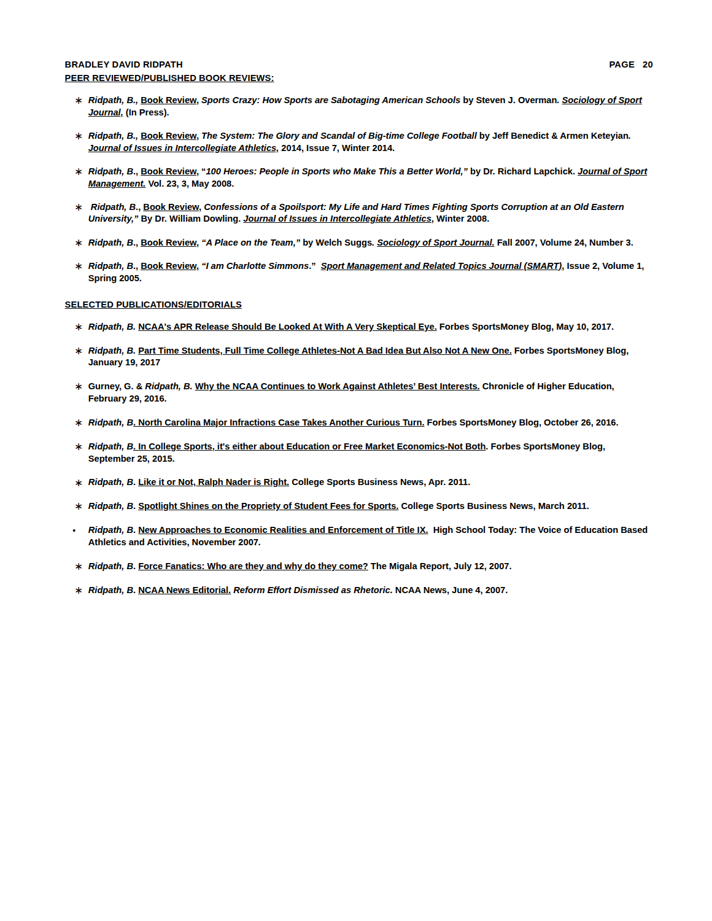BRADLEY DAVID RIDPATH PAGE 20
PEER REVIEWED/PUBLISHED BOOK REVIEWS:
Ridpath, B., Book Review, Sports Crazy: How Sports are Sabotaging American Schools by Steven J. Overman. Sociology of Sport Journal, (In Press).
Ridpath, B., Book Review, The System: The Glory and Scandal of Big-time College Football by Jeff Benedict & Armen Keteyian. Journal of Issues in Intercollegiate Athletics, 2014, Issue 7, Winter 2014.
Ridpath, B., Book Review, “100 Heroes: People in Sports who Make This a Better World,” by Dr. Richard Lapchick. Journal of Sport Management. Vol. 23, 3, May 2008.
Ridpath, B., Book Review, Confessions of a Spoilsport: My Life and Hard Times Fighting Sports Corruption at an Old Eastern University,” By Dr. William Dowling. Journal of Issues in Intercollegiate Athletics, Winter 2008.
Ridpath, B., Book Review, “A Place on the Team,” by Welch Suggs. Sociology of Sport Journal. Fall 2007, Volume 24, Number 3.
Ridpath, B., Book Review, “I am Charlotte Simmons.” Sport Management and Related Topics Journal (SMART), Issue 2, Volume 1, Spring 2005.
SELECTED PUBLICATIONS/EDITORIALS
Ridpath, B. NCAA's APR Release Should Be Looked At With A Very Skeptical Eye. Forbes SportsMoney Blog, May 10, 2017.
Ridpath, B. Part Time Students, Full Time College Athletes-Not A Bad Idea But Also Not A New One. Forbes SportsMoney Blog, January 19, 2017
Gurney, G. & Ridpath, B. Why the NCAA Continues to Work Against Athletes’ Best Interests. Chronicle of Higher Education, February 29, 2016.
Ridpath, B. North Carolina Major Infractions Case Takes Another Curious Turn. Forbes SportsMoney Blog, October 26, 2016.
Ridpath, B. In College Sports, it's either about Education or Free Market Economics-Not Both. Forbes SportsMoney Blog, September 25, 2015.
Ridpath, B. Like it or Not, Ralph Nader is Right. College Sports Business News, Apr. 2011.
Ridpath, B. Spotlight Shines on the Propriety of Student Fees for Sports. College Sports Business News, March 2011.
Ridpath, B. New Approaches to Economic Realities and Enforcement of Title IX. High School Today: The Voice of Education Based Athletics and Activities, November 2007.
Ridpath, B. Force Fanatics: Who are they and why do they come? The Migala Report, July 12, 2007.
Ridpath, B. NCAA News Editorial. Reform Effort Dismissed as Rhetoric. NCAA News, June 4, 2007.